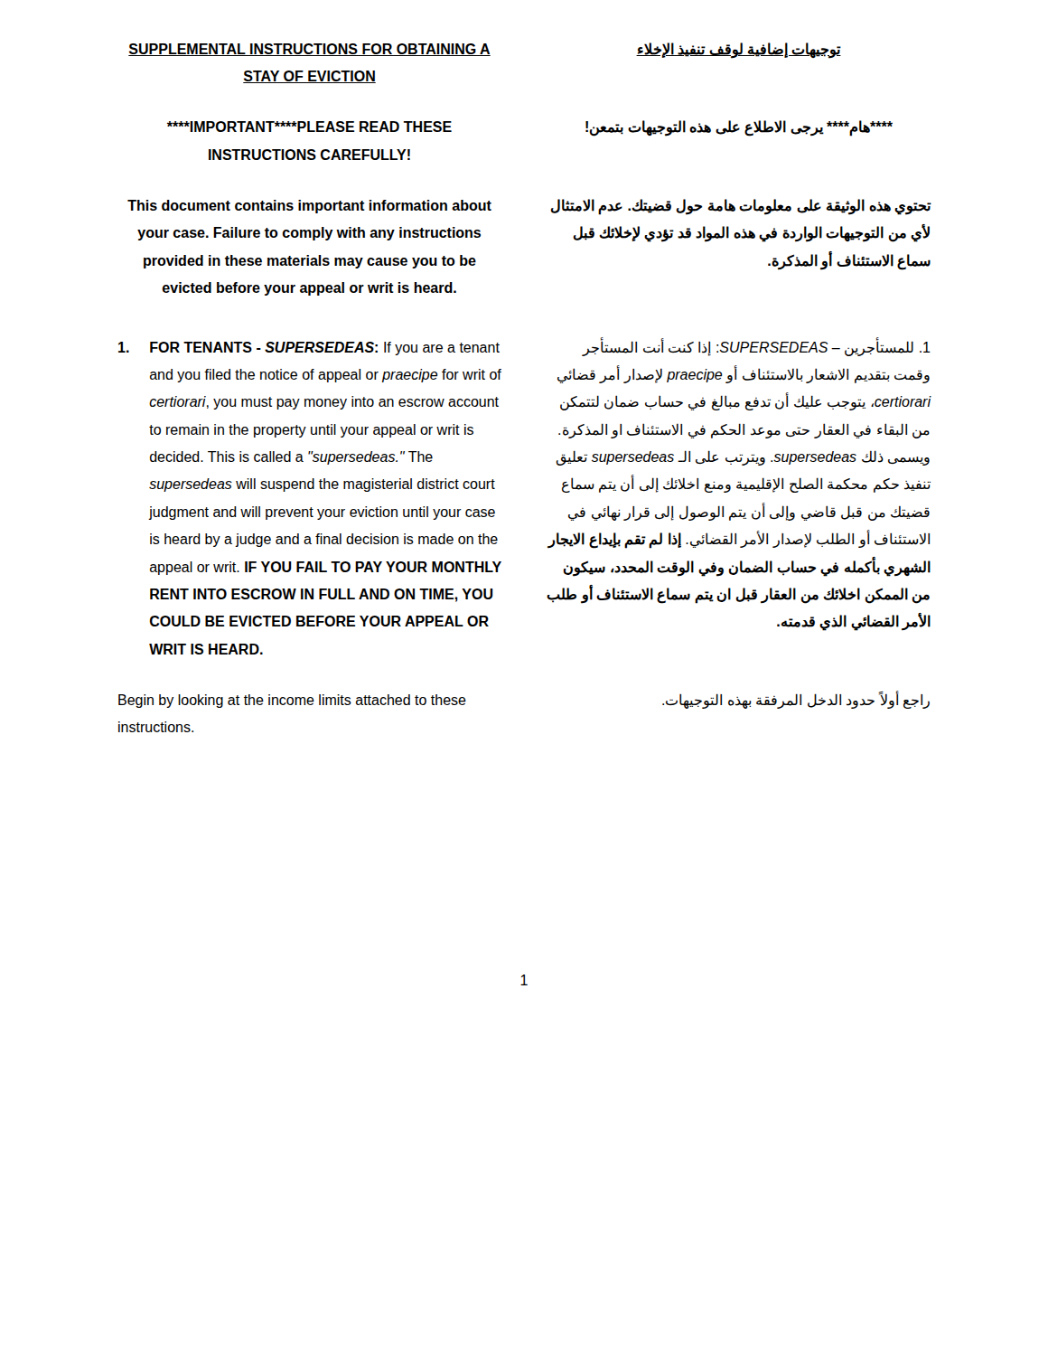SUPPLEMENTAL INSTRUCTIONS FOR OBTAINING A STAY OF EVICTION
توجيهات إضافية لوقف تنفيذ الإخلاء
****IMPORTANT****PLEASE READ THESE INSTRUCTIONS CAREFULLY!
****هام**** يرجى الاطلاع على هذه التوجيهات بتمعن!
This document contains important information about your case. Failure to comply with any instructions provided in these materials may cause you to be evicted before your appeal or writ is heard.
تحتوي هذه الوثيقة على معلومات هامة حول قضيتك. عدم الامتثال لأي من التوجيهات الواردة في هذه المواد قد تؤدي لإخلائك قبل سماع الاستئناف أو المذكرة.
1.
FOR TENANTS - SUPERSEDEAS: If you are a tenant and you filed the notice of appeal or praecipe for writ of certiorari, you must pay money into an escrow account to remain in the property until your appeal or writ is decided. This is called a "supersedeas." The supersedeas will suspend the magisterial district court judgment and will prevent your eviction until your case is heard by a judge and a final decision is made on the appeal or writ. IF YOU FAIL TO PAY YOUR MONTHLY RENT INTO ESCROW IN FULL AND ON TIME, YOU COULD BE EVICTED BEFORE YOUR APPEAL OR WRIT IS HEARD.
1. للمستأجرين – SUPERSEDEAS: إذا كنت أنت المستأجر وقمت بتقديم الاشعار بالاستئناف أو praecipe لإصدار أمر قضائي certiorari، يتوجب عليك أن تدفع مبالغ في حساب ضمان لتتمكن من البقاء في العقار حتى موعد الحكم في الاستئناف او المذكرة. ويسمى ذلك supersedeas. ويترتب على الـ supersedeas تعليق تنفيذ حكم محكمة الصلح الإقليمية ومنع اخلائك إلى أن يتم سماع قضيتك من قبل قاضي وإلى أن يتم الوصول إلى قرار نهائي في الاستئناف أو الطلب لإصدار الأمر القضائي. إذا لم تقم بإيداع الايجار الشهري بأكمله في حساب الضمان وفي الوقت المحدد، سيكون من الممكن اخلائك من العقار قبل ان يتم سماع الاستئناف أو طلب الأمر القضائي الذي قدمته.
Begin by looking at the income limits attached to these instructions.
راجع أولاً حدود الدخل المرفقة بهذه التوجيهات.
1